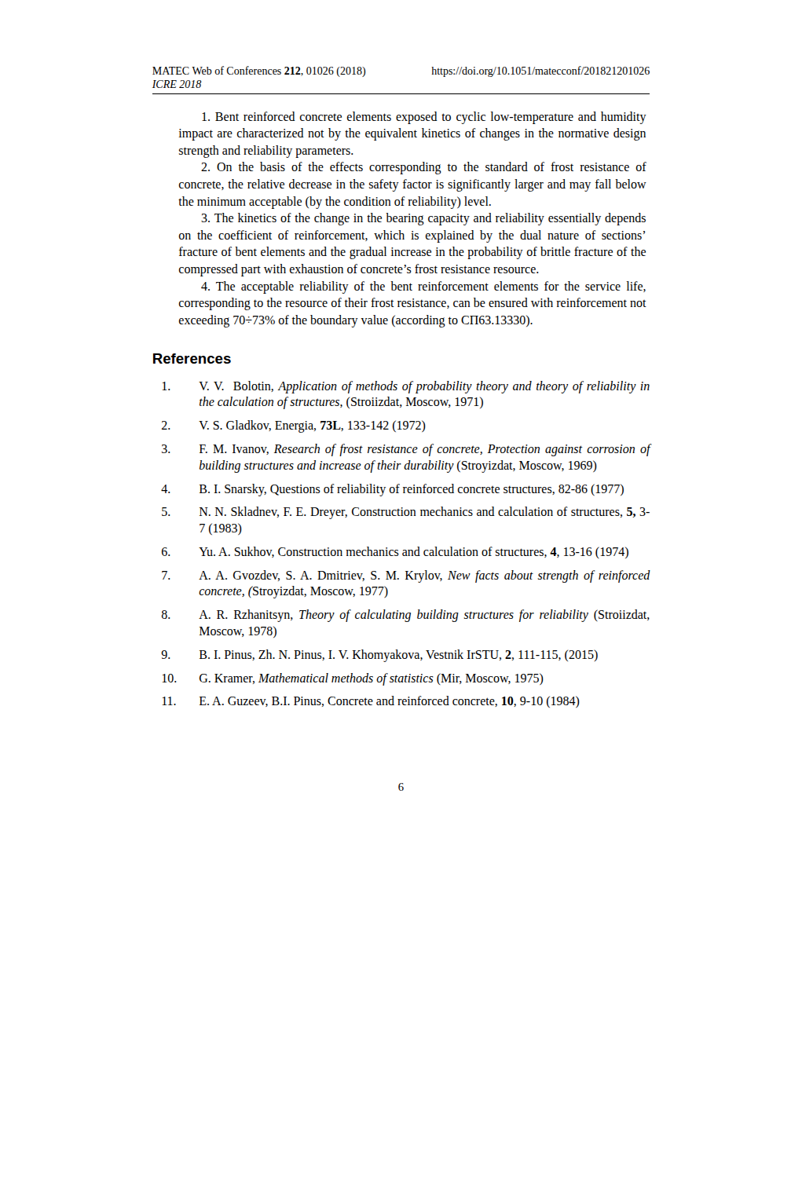MATEC Web of Conferences 212, 01026 (2018)
ICRE 2018
https://doi.org/10.1051/matecconf/201821201026
1. Bent reinforced concrete elements exposed to cyclic low-temperature and humidity impact are characterized not by the equivalent kinetics of changes in the normative design strength and reliability parameters.
2. On the basis of the effects corresponding to the standard of frost resistance of concrete, the relative decrease in the safety factor is significantly larger and may fall below the minimum acceptable (by the condition of reliability) level.
3. The kinetics of the change in the bearing capacity and reliability essentially depends on the coefficient of reinforcement, which is explained by the dual nature of sections’ fracture of bent elements and the gradual increase in the probability of brittle fracture of the compressed part with exhaustion of concrete’s frost resistance resource.
4. The acceptable reliability of the bent reinforcement elements for the service life, corresponding to the resource of their frost resistance, can be ensured with reinforcement not exceeding 70÷73% of the boundary value (according to СП63.13330).
References
V. V. Bolotin, Application of methods of probability theory and theory of reliability in the calculation of structures, (Stroiizdat, Moscow, 1971)
V. S. Gladkov, Energia, 73L, 133-142 (1972)
F. M. Ivanov, Research of frost resistance of concrete, Protection against corrosion of building structures and increase of their durability (Stroyizdat, Moscow, 1969)
B. I. Snarsky, Questions of reliability of reinforced concrete structures, 82-86 (1977)
N. N. Skladnev, F. E. Dreyer, Construction mechanics and calculation of structures, 5, 3-7 (1983)
Yu. A. Sukhov, Construction mechanics and calculation of structures, 4, 13-16 (1974)
A. A. Gvozdev, S. A. Dmitriev, S. M. Krylov, New facts about strength of reinforced concrete, (Stroyizdat, Moscow, 1977)
A. R. Rzhanitsyn, Theory of calculating building structures for reliability (Stroiizdat, Moscow, 1978)
B. I. Pinus, Zh. N. Pinus, I. V. Khomyakova, Vestnik IrSTU, 2, 111-115, (2015)
G. Kramer, Mathematical methods of statistics (Mir, Moscow, 1975)
E. A. Guzeev, B.I. Pinus, Concrete and reinforced concrete, 10, 9-10 (1984)
6